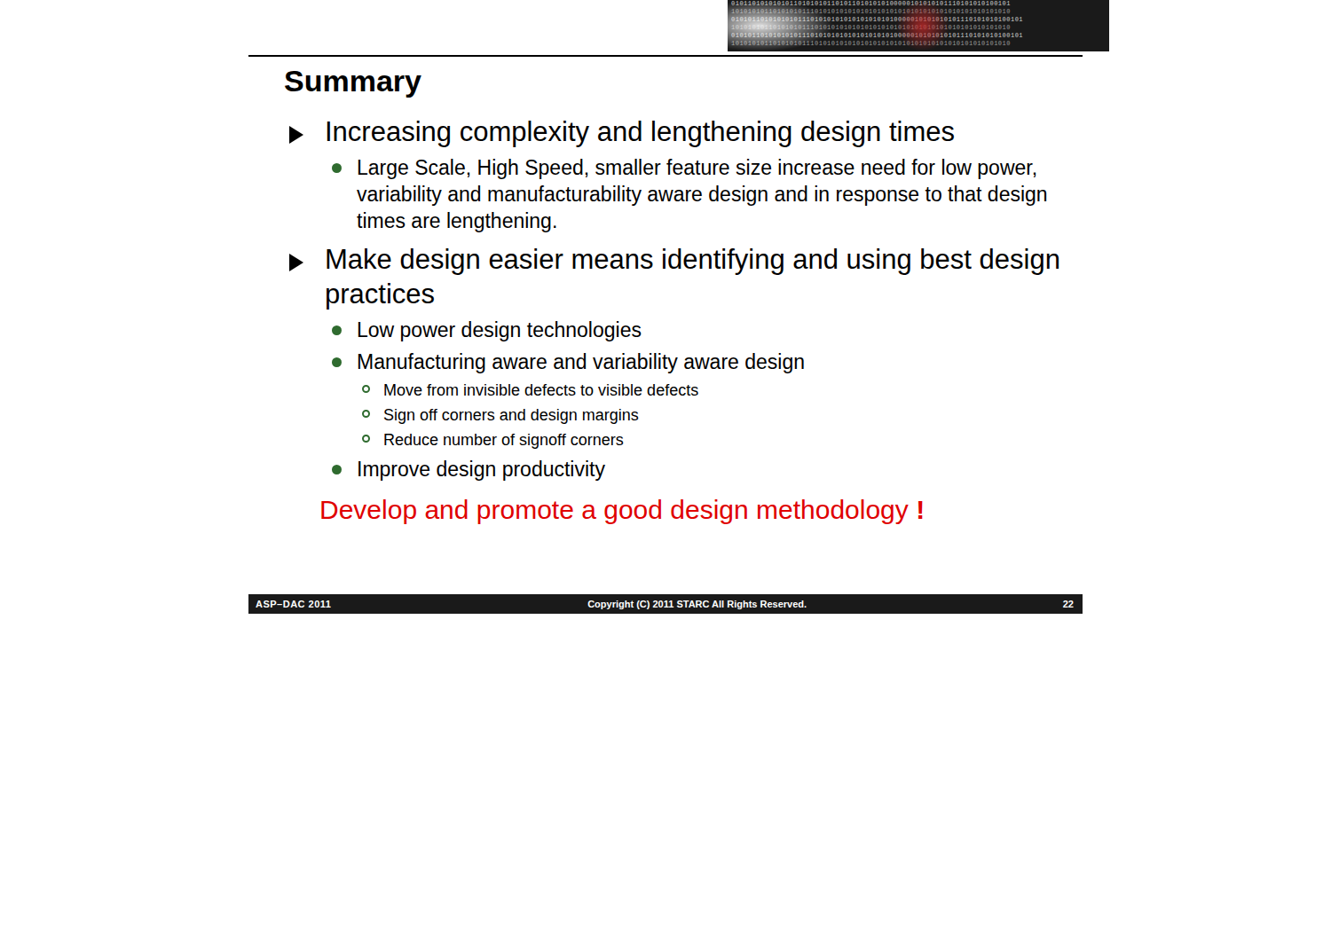0101101010101011010101011010110101010100000101010101110101010100101 1010101011010101011101010101010101010101010101010101010101010101010 0101011010101010111010101010101010101010000010101010101110101010100101 1010101011010101011101010101010101010101010101010101010101010101010 0101011010101010111010101010101010101010000010101010101110101010100101 1010101011010101011101010101010101010101010101010101010101010101010
Summary
Increasing complexity and lengthening design times
Large Scale, High Speed, smaller feature size increase need for low power, variability and manufacturability aware design and in response to that design times are lengthening.
Make design easier means identifying and using best design practices
Low power design technologies
Manufacturing aware and variability aware design
Move from invisible defects to visible defects
Sign off corners and design margins
Reduce number of signoff corners
Improve design productivity
Develop and promote a good design methodology !
ASP–DAC 2011 Copyright (C) 2011 STARC All Rights Reserved. 22